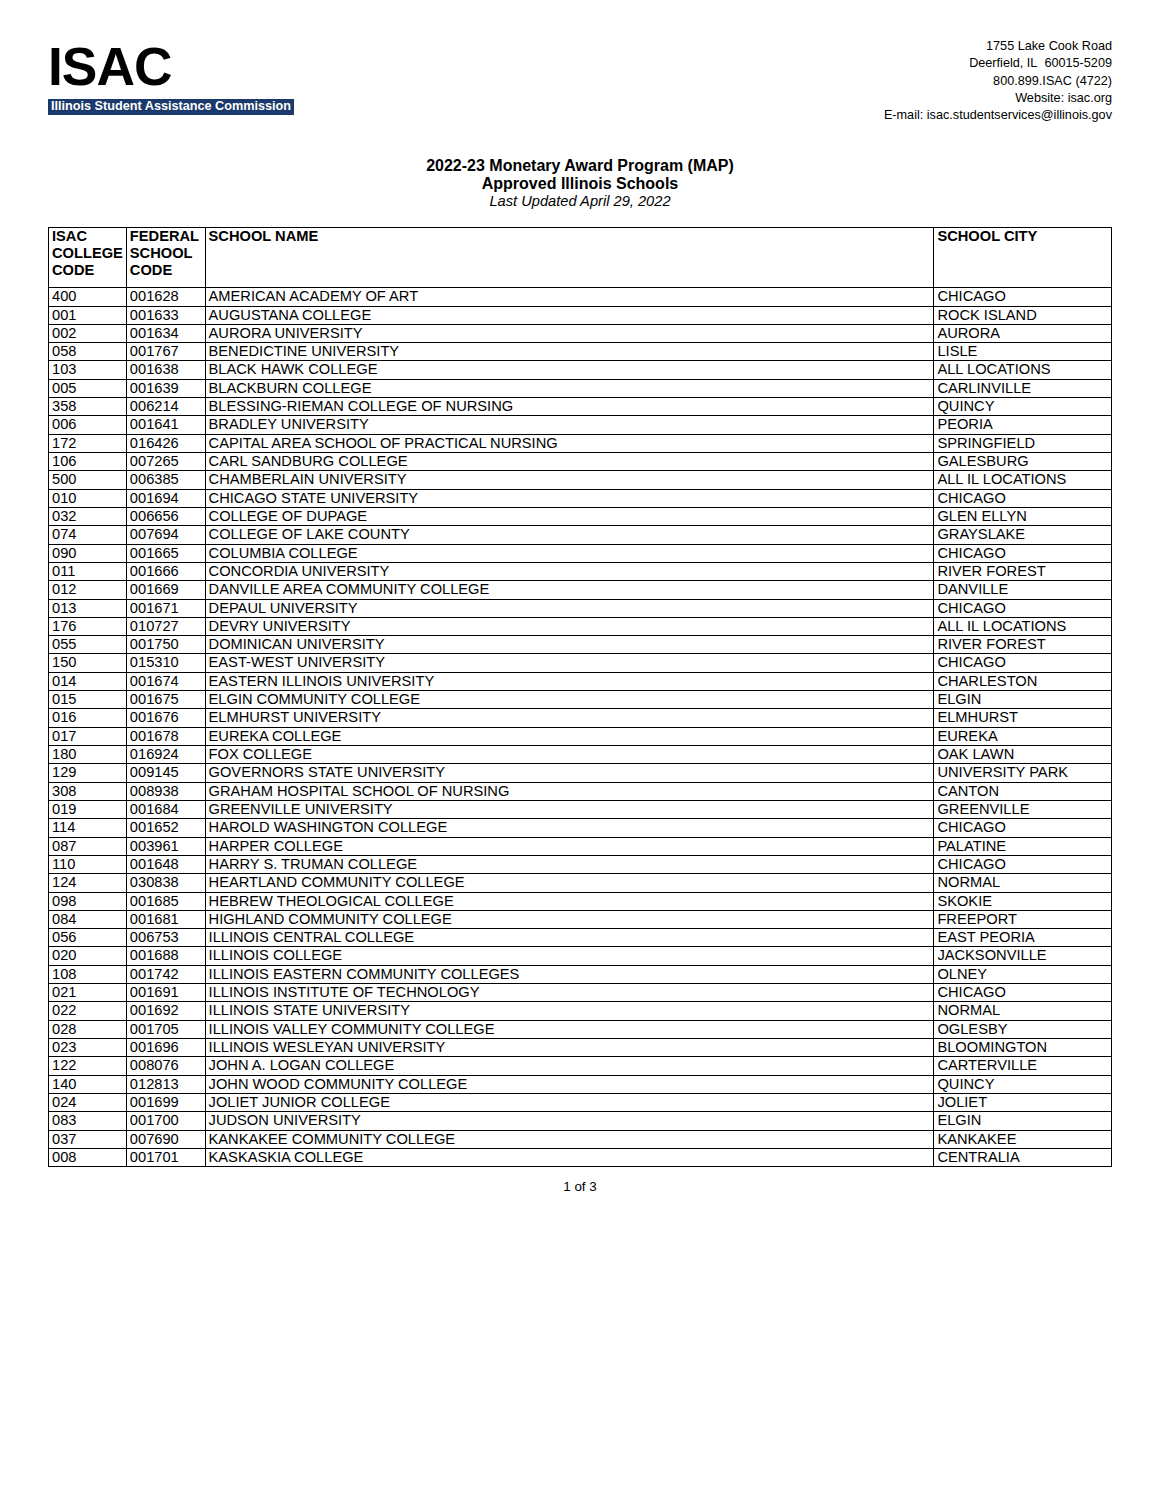ISAC
Illinois Student Assistance Commission
1755 Lake Cook Road
Deerfield, IL 60015-5209
800.899.ISAC (4722)
Website: isac.org
E-mail: isac.studentservices@illinois.gov
2022-23 Monetary Award Program (MAP)
Approved Illinois Schools
Last Updated April 29, 2022
| ISAC COLLEGE CODE | FEDERAL SCHOOL CODE | SCHOOL NAME | SCHOOL CITY |
| --- | --- | --- | --- |
| 400 | 001628 | AMERICAN ACADEMY OF ART | CHICAGO |
| 001 | 001633 | AUGUSTANA COLLEGE | ROCK ISLAND |
| 002 | 001634 | AURORA UNIVERSITY | AURORA |
| 058 | 001767 | BENEDICTINE UNIVERSITY | LISLE |
| 103 | 001638 | BLACK HAWK COLLEGE | ALL LOCATIONS |
| 005 | 001639 | BLACKBURN COLLEGE | CARLINVILLE |
| 358 | 006214 | BLESSING-RIEMAN COLLEGE OF NURSING | QUINCY |
| 006 | 001641 | BRADLEY UNIVERSITY | PEORIA |
| 172 | 016426 | CAPITAL AREA SCHOOL OF PRACTICAL NURSING | SPRINGFIELD |
| 106 | 007265 | CARL SANDBURG COLLEGE | GALESBURG |
| 500 | 006385 | CHAMBERLAIN UNIVERSITY | ALL IL LOCATIONS |
| 010 | 001694 | CHICAGO STATE UNIVERSITY | CHICAGO |
| 032 | 006656 | COLLEGE OF DUPAGE | GLEN ELLYN |
| 074 | 007694 | COLLEGE OF LAKE COUNTY | GRAYSLAKE |
| 090 | 001665 | COLUMBIA COLLEGE | CHICAGO |
| 011 | 001666 | CONCORDIA UNIVERSITY | RIVER FOREST |
| 012 | 001669 | DANVILLE AREA COMMUNITY COLLEGE | DANVILLE |
| 013 | 001671 | DEPAUL UNIVERSITY | CHICAGO |
| 176 | 010727 | DEVRY UNIVERSITY | ALL IL LOCATIONS |
| 055 | 001750 | DOMINICAN UNIVERSITY | RIVER FOREST |
| 150 | 015310 | EAST-WEST UNIVERSITY | CHICAGO |
| 014 | 001674 | EASTERN ILLINOIS UNIVERSITY | CHARLESTON |
| 015 | 001675 | ELGIN COMMUNITY COLLEGE | ELGIN |
| 016 | 001676 | ELMHURST UNIVERSITY | ELMHURST |
| 017 | 001678 | EUREKA COLLEGE | EUREKA |
| 180 | 016924 | FOX COLLEGE | OAK LAWN |
| 129 | 009145 | GOVERNORS STATE UNIVERSITY | UNIVERSITY PARK |
| 308 | 008938 | GRAHAM HOSPITAL SCHOOL OF NURSING | CANTON |
| 019 | 001684 | GREENVILLE UNIVERSITY | GREENVILLE |
| 114 | 001652 | HAROLD WASHINGTON COLLEGE | CHICAGO |
| 087 | 003961 | HARPER COLLEGE | PALATINE |
| 110 | 001648 | HARRY S. TRUMAN COLLEGE | CHICAGO |
| 124 | 030838 | HEARTLAND COMMUNITY COLLEGE | NORMAL |
| 098 | 001685 | HEBREW THEOLOGICAL COLLEGE | SKOKIE |
| 084 | 001681 | HIGHLAND COMMUNITY COLLEGE | FREEPORT |
| 056 | 006753 | ILLINOIS CENTRAL COLLEGE | EAST PEORIA |
| 020 | 001688 | ILLINOIS COLLEGE | JACKSONVILLE |
| 108 | 001742 | ILLINOIS EASTERN COMMUNITY COLLEGES | OLNEY |
| 021 | 001691 | ILLINOIS INSTITUTE OF TECHNOLOGY | CHICAGO |
| 022 | 001692 | ILLINOIS STATE UNIVERSITY | NORMAL |
| 028 | 001705 | ILLINOIS VALLEY COMMUNITY COLLEGE | OGLESBY |
| 023 | 001696 | ILLINOIS WESLEYAN UNIVERSITY | BLOOMINGTON |
| 122 | 008076 | JOHN A. LOGAN COLLEGE | CARTERVILLE |
| 140 | 012813 | JOHN WOOD COMMUNITY COLLEGE | QUINCY |
| 024 | 001699 | JOLIET JUNIOR COLLEGE | JOLIET |
| 083 | 001700 | JUDSON UNIVERSITY | ELGIN |
| 037 | 007690 | KANKAKEE COMMUNITY COLLEGE | KANKAKEE |
| 008 | 001701 | KASKASKIA COLLEGE | CENTRALIA |
1 of 3